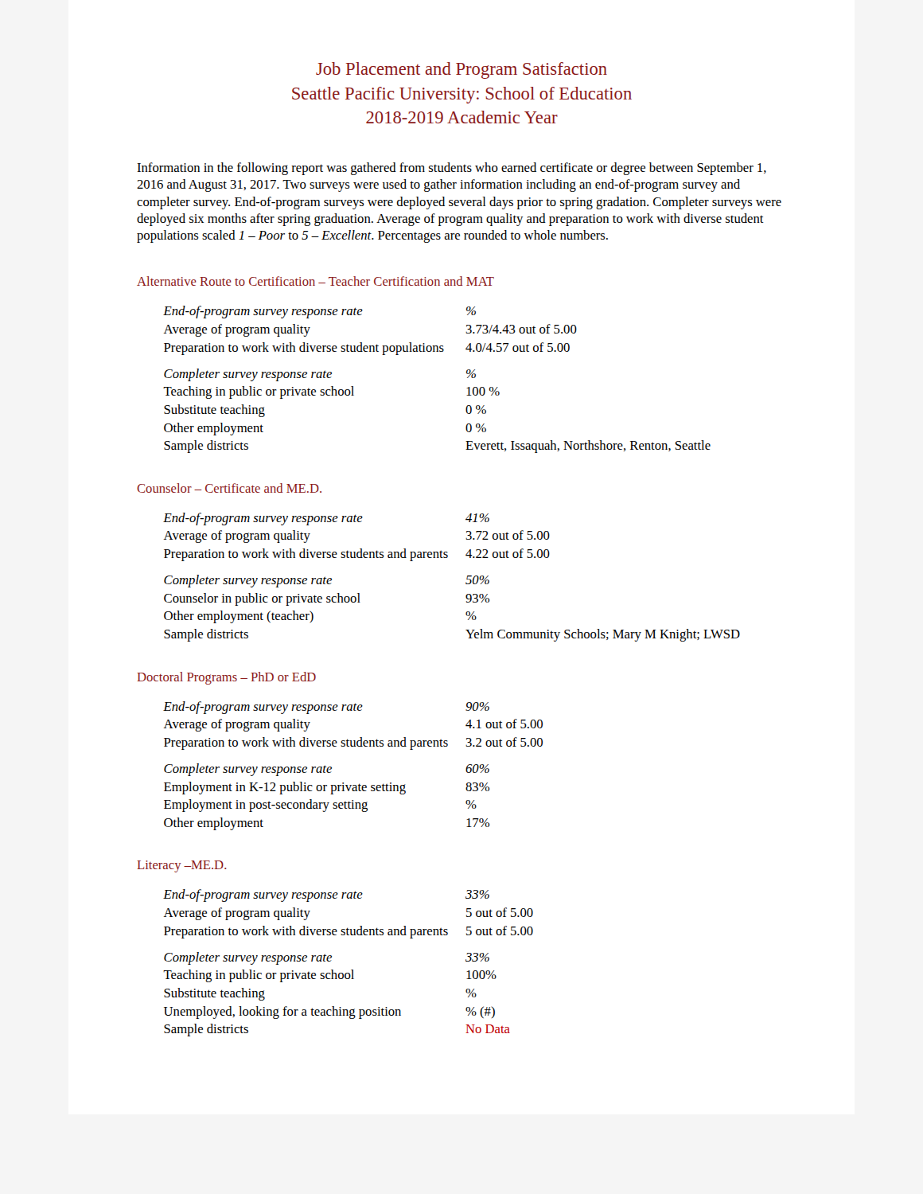Job Placement and Program Satisfaction Seattle Pacific University: School of Education 2018-2019 Academic Year
Information in the following report was gathered from students who earned certificate or degree between September 1, 2016 and August 31, 2017. Two surveys were used to gather information including an end-of-program survey and completer survey. End-of-program surveys were deployed several days prior to spring gradation. Completer surveys were deployed six months after spring graduation. Average of program quality and preparation to work with diverse student populations scaled 1 – Poor to 5 – Excellent. Percentages are rounded to whole numbers.
Alternative Route to Certification – Teacher Certification and MAT
| End-of-program survey response rate | % |
| Average of program quality | 3.73/4.43 out of 5.00 |
| Preparation to work with diverse student populations | 4.0/4.57 out of 5.00 |
| Completer survey response rate | % |
| Teaching in public or private school | 100 % |
| Substitute teaching | 0 % |
| Other employment | 0 % |
| Sample districts | Everett, Issaquah, Northshore, Renton, Seattle |
Counselor – Certificate and ME.D.
| End-of-program survey response rate | 41% |
| Average of program quality | 3.72 out of 5.00 |
| Preparation to work with diverse students and parents | 4.22 out of 5.00 |
| Completer survey response rate | 50% |
| Counselor in public or private school | 93% |
| Other employment (teacher) | % |
| Sample districts | Yelm Community Schools; Mary M Knight; LWSD |
Doctoral Programs – PhD or EdD
| End-of-program survey response rate | 90% |
| Average of program quality | 4.1 out of 5.00 |
| Preparation to work with diverse students and parents | 3.2 out of 5.00 |
| Completer survey response rate | 60% |
| Employment in K-12 public or private setting | 83% |
| Employment in post-secondary setting | % |
| Other employment | 17% |
Literacy –ME.D.
| End-of-program survey response rate | 33% |
| Average of program quality | 5 out of 5.00 |
| Preparation to work with diverse students and parents | 5 out of 5.00 |
| Completer survey response rate | 33% |
| Teaching in public or private school | 100% |
| Substitute teaching | % |
| Unemployed, looking for a teaching position | % (#) |
| Sample districts | No Data |